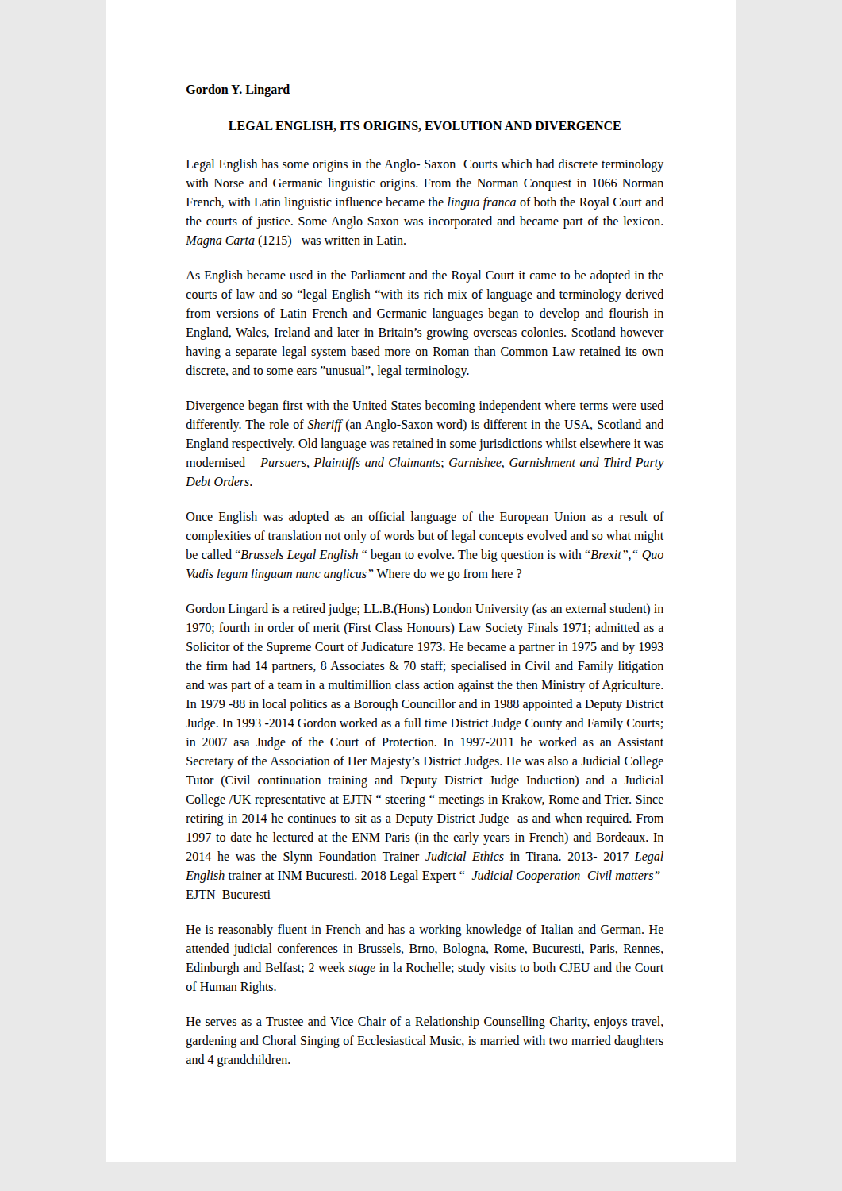Gordon Y. Lingard
LEGAL ENGLISH, ITS ORIGINS, EVOLUTION AND DIVERGENCE
Legal English has some origins in the Anglo- Saxon Courts which had discrete terminology with Norse and Germanic linguistic origins. From the Norman Conquest in 1066 Norman French, with Latin linguistic influence became the lingua franca of both the Royal Court and the courts of justice. Some Anglo Saxon was incorporated and became part of the lexicon. Magna Carta (1215) was written in Latin.
As English became used in the Parliament and the Royal Court it came to be adopted in the courts of law and so “legal English “with its rich mix of language and terminology derived from versions of Latin French and Germanic languages began to develop and flourish in England, Wales, Ireland and later in Britain’s growing overseas colonies. Scotland however having a separate legal system based more on Roman than Common Law retained its own discrete, and to some ears ”unusual”, legal terminology.
Divergence began first with the United States becoming independent where terms were used differently. The role of Sheriff (an Anglo-Saxon word) is different in the USA, Scotland and England respectively. Old language was retained in some jurisdictions whilst elsewhere it was modernised – Pursuers, Plaintiffs and Claimants; Garnishee, Garnishment and Third Party Debt Orders.
Once English was adopted as an official language of the European Union as a result of complexities of translation not only of words but of legal concepts evolved and so what might be called “Brussels Legal English “ began to evolve. The big question is with “Brexit”,“ Quo Vadis legum linguam nunc anglicus” Where do we go from here ?
Gordon Lingard is a retired judge; LL.B.(Hons) London University (as an external student) in 1970; fourth in order of merit (First Class Honours) Law Society Finals 1971; admitted as a Solicitor of the Supreme Court of Judicature 1973. He became a partner in 1975 and by 1993 the firm had 14 partners, 8 Associates & 70 staff; specialised in Civil and Family litigation and was part of a team in a multimillion class action against the then Ministry of Agriculture. In 1979 -88 in local politics as a Borough Councillor and in 1988 appointed a Deputy District Judge. In 1993 -2014 Gordon worked as a full time District Judge County and Family Courts; in 2007 asa Judge of the Court of Protection. In 1997-2011 he worked as an Assistant Secretary of the Association of Her Majesty’s District Judges. He was also a Judicial College Tutor (Civil continuation training and Deputy District Judge Induction) and a Judicial College /UK representative at EJTN “ steering “ meetings in Krakow, Rome and Trier. Since retiring in 2014 he continues to sit as a Deputy District Judge as and when required. From 1997 to date he lectured at the ENM Paris (in the early years in French) and Bordeaux. In 2014 he was the Slynn Foundation Trainer Judicial Ethics in Tirana. 2013- 2017 Legal English trainer at INM Bucuresti. 2018 Legal Expert “ Judicial Cooperation Civil matters” EJTN Bucuresti
He is reasonably fluent in French and has a working knowledge of Italian and German. He attended judicial conferences in Brussels, Brno, Bologna, Rome, Bucuresti, Paris, Rennes, Edinburgh and Belfast; 2 week stage in la Rochelle; study visits to both CJEU and the Court of Human Rights.
He serves as a Trustee and Vice Chair of a Relationship Counselling Charity, enjoys travel, gardening and Choral Singing of Ecclesiastical Music, is married with two married daughters and 4 grandchildren.